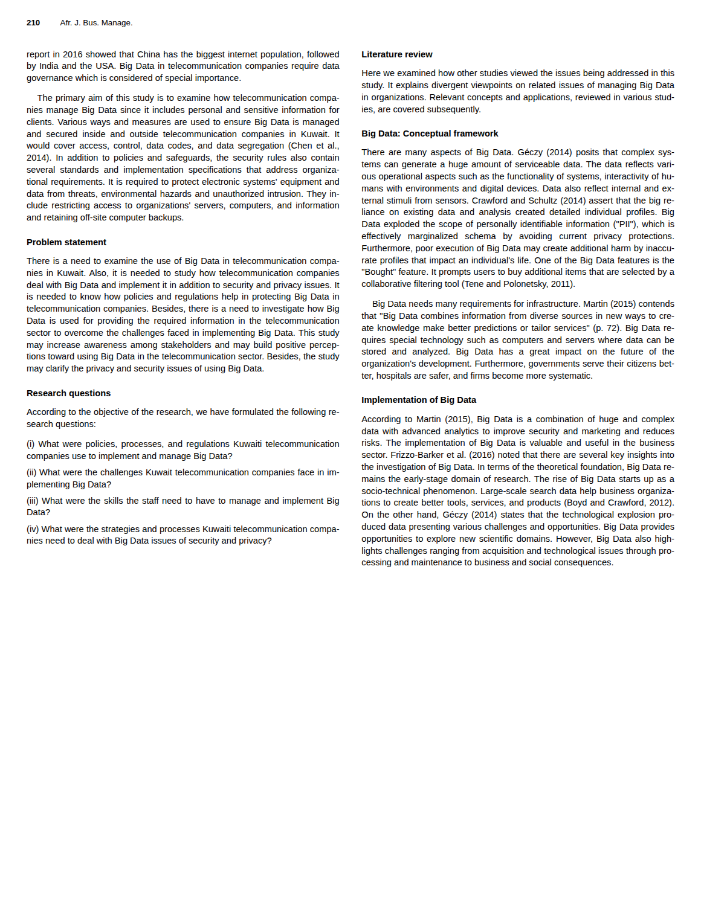210 Afr. J. Bus. Manage.
report in 2016 showed that China has the biggest internet population, followed by India and the USA. Big Data in telecommunication companies require data governance which is considered of special importance.
The primary aim of this study is to examine how telecommunication companies manage Big Data since it includes personal and sensitive information for clients. Various ways and measures are used to ensure Big Data is managed and secured inside and outside telecommunication companies in Kuwait. It would cover access, control, data codes, and data segregation (Chen et al., 2014). In addition to policies and safeguards, the security rules also contain several standards and implementation specifications that address organizational requirements. It is required to protect electronic systems' equipment and data from threats, environmental hazards and unauthorized intrusion. They include restricting access to organizations' servers, computers, and information and retaining off-site computer backups.
Problem statement
There is a need to examine the use of Big Data in telecommunication companies in Kuwait. Also, it is needed to study how telecommunication companies deal with Big Data and implement it in addition to security and privacy issues. It is needed to know how policies and regulations help in protecting Big Data in telecommunication companies. Besides, there is a need to investigate how Big Data is used for providing the required information in the telecommunication sector to overcome the challenges faced in implementing Big Data. This study may increase awareness among stakeholders and may build positive perceptions toward using Big Data in the telecommunication sector. Besides, the study may clarify the privacy and security issues of using Big Data.
Research questions
According to the objective of the research, we have formulated the following research questions:
(i) What were policies, processes, and regulations Kuwaiti telecommunication companies use to implement and manage Big Data?
(ii) What were the challenges Kuwait telecommunication companies face in implementing Big Data?
(iii) What were the skills the staff need to have to manage and implement Big Data?
(iv) What were the strategies and processes Kuwaiti telecommunication companies need to deal with Big Data issues of security and privacy?
Literature review
Here we examined how other studies viewed the issues being addressed in this study. It explains divergent viewpoints on related issues of managing Big Data in organizations. Relevant concepts and applications, reviewed in various studies, are covered subsequently.
Big Data: Conceptual framework
There are many aspects of Big Data. Géczy (2014) posits that complex systems can generate a huge amount of serviceable data. The data reflects various operational aspects such as the functionality of systems, interactivity of humans with environments and digital devices. Data also reflect internal and external stimuli from sensors. Crawford and Schultz (2014) assert that the big reliance on existing data and analysis created detailed individual profiles. Big Data exploded the scope of personally identifiable information ("PII"), which is effectively marginalized schema by avoiding current privacy protections. Furthermore, poor execution of Big Data may create additional harm by inaccurate profiles that impact an individual's life. One of the Big Data features is the "Bought" feature. It prompts users to buy additional items that are selected by a collaborative filtering tool (Tene and Polonetsky, 2011).
Big Data needs many requirements for infrastructure. Martin (2015) contends that ''Big Data combines information from diverse sources in new ways to create knowledge make better predictions or tailor services" (p. 72). Big Data requires special technology such as computers and servers where data can be stored and analyzed. Big Data has a great impact on the future of the organization's development. Furthermore, governments serve their citizens better, hospitals are safer, and firms become more systematic.
Implementation of Big Data
According to Martin (2015), Big Data is a combination of huge and complex data with advanced analytics to improve security and marketing and reduces risks. The implementation of Big Data is valuable and useful in the business sector. Frizzo-Barker et al. (2016) noted that there are several key insights into the investigation of Big Data. In terms of the theoretical foundation, Big Data remains the early-stage domain of research. The rise of Big Data starts up as a socio-technical phenomenon. Large-scale search data help business organizations to create better tools, services, and products (Boyd and Crawford, 2012). On the other hand, Géczy (2014) states that the technological explosion produced data presenting various challenges and opportunities. Big Data provides opportunities to explore new scientific domains. However, Big Data also highlights challenges ranging from acquisition and technological issues through processing and maintenance to business and social consequences.